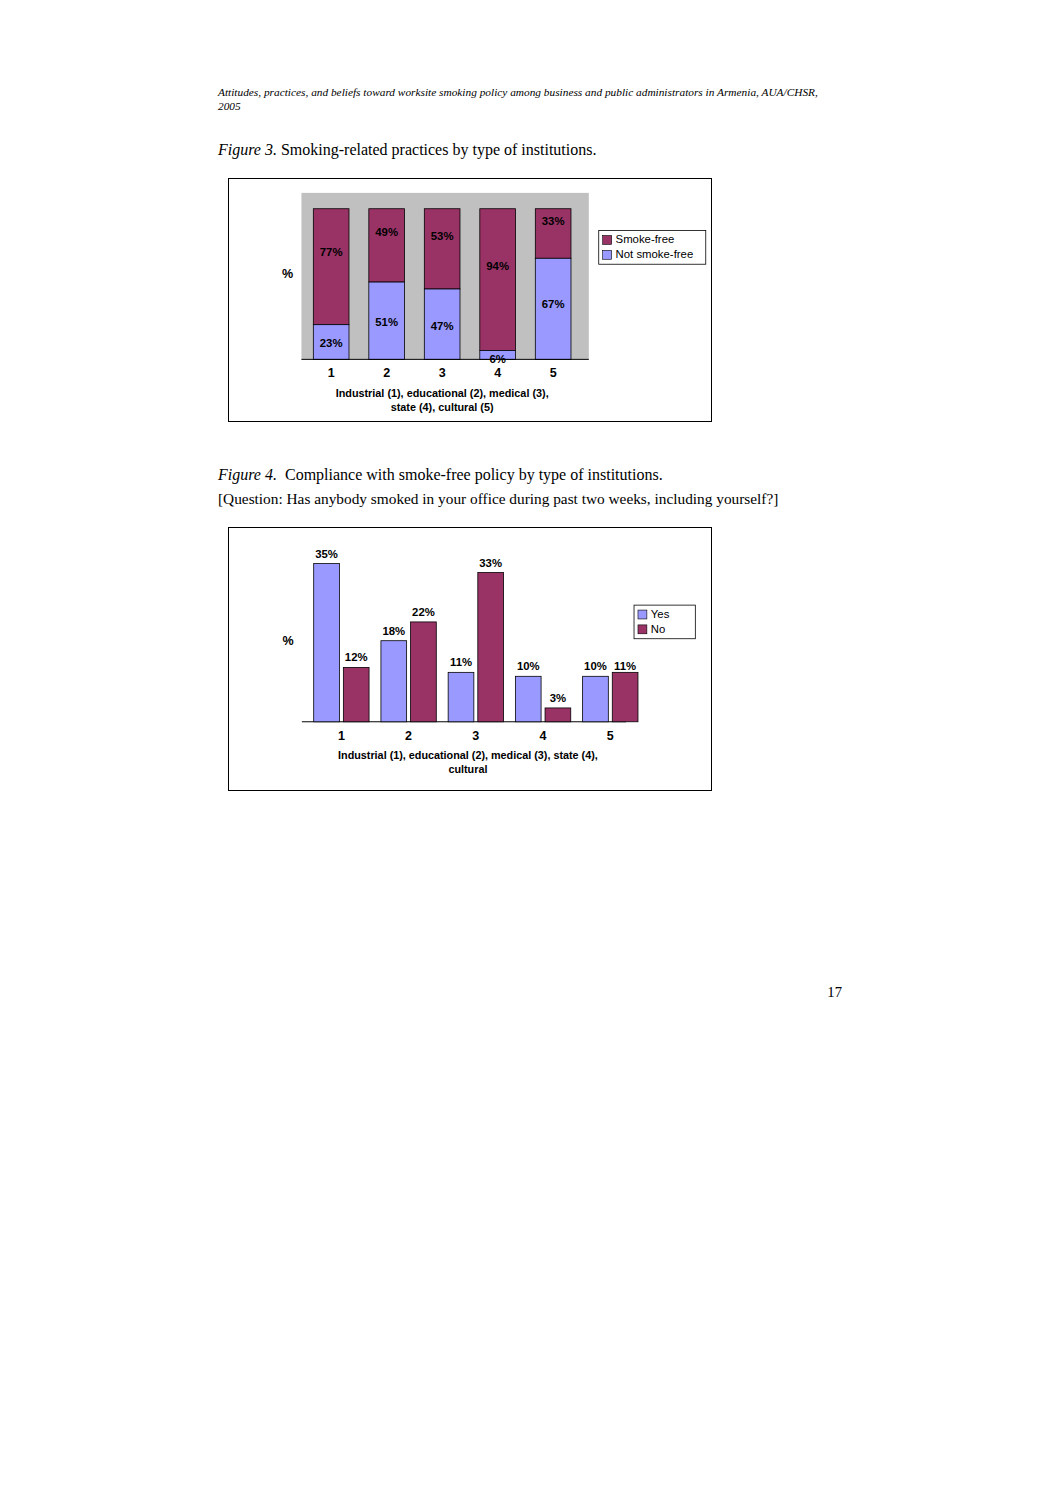Attitudes, practices, and beliefs toward worksite smoking policy among business and public administrators in Armenia, AUA/CHSR, 2005
Figure 3. Smoking-related practices by type of institutions.
% 77% 23% 49% 51% 53% 47% 94% 6% 33% 67% 1 2 3 4 5 Industrial (1), educational (2), medical (3), state (4), cultural (5) Smoke-free Not smoke-free
Figure 4. Compliance with smoke-free policy by type of institutions.
[Question: Has anybody smoked in your office during past two weeks, including yourself?]
% 35% 12% 18% 22% 11% 33% 10% 3% 10% 11% 1 2 3 4 5 Industrial (1), educational (2), medical (3), state (4), cultural Yes No
17